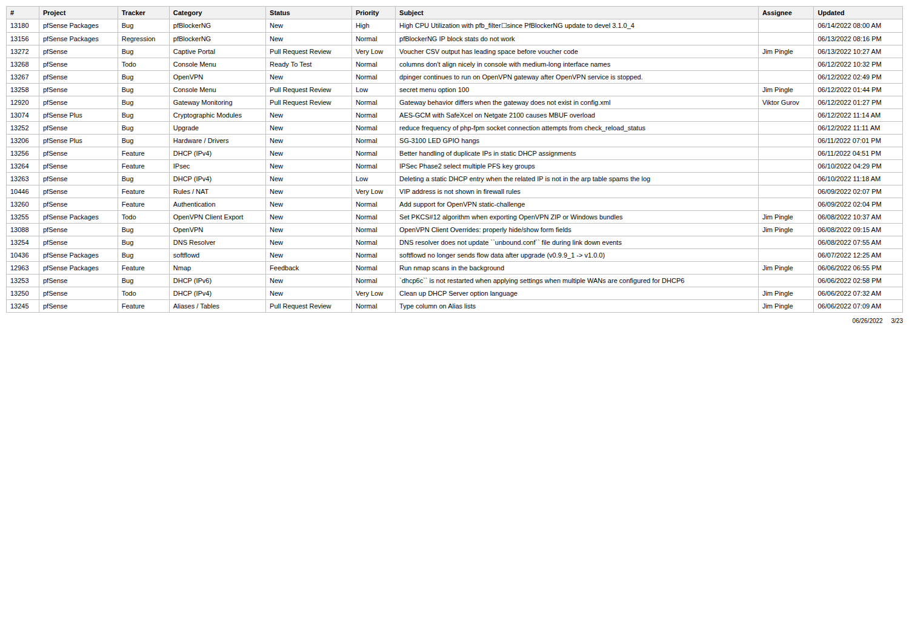| # | Project | Tracker | Category | Status | Priority | Subject | Assignee | Updated |
| --- | --- | --- | --- | --- | --- | --- | --- | --- |
| 13180 | pfSense Packages | Bug | pfBlockerNG | New | High | High CPU Utilization with pfb_filter☐since PfBlockerNG update to devel 3.1.0_4 | | 06/14/2022 08:00 AM |
| 13156 | pfSense Packages | Regression | pfBlockerNG | New | Normal | pfBlockerNG IP block stats do not work | | 06/13/2022 08:16 PM |
| 13272 | pfSense | Bug | Captive Portal | Pull Request Review | Very Low | Voucher CSV output has leading space before voucher code | Jim Pingle | 06/13/2022 10:27 AM |
| 13268 | pfSense | Todo | Console Menu | Ready To Test | Normal | columns don't align nicely in console with medium-long interface names | | 06/12/2022 10:32 PM |
| 13267 | pfSense | Bug | OpenVPN | New | Normal | dpinger continues to run on OpenVPN gateway after OpenVPN service is stopped. | | 06/12/2022 02:49 PM |
| 13258 | pfSense | Bug | Console Menu | Pull Request Review | Low | secret menu option 100 | Jim Pingle | 06/12/2022 01:44 PM |
| 12920 | pfSense | Bug | Gateway Monitoring | Pull Request Review | Normal | Gateway behavior differs when the gateway does not exist in config.xml | Viktor Gurov | 06/12/2022 01:27 PM |
| 13074 | pfSense Plus | Bug | Cryptographic Modules | New | Normal | AES-GCM with SafeXcel on Netgate 2100 causes MBUF overload | | 06/12/2022 11:14 AM |
| 13252 | pfSense | Bug | Upgrade | New | Normal | reduce frequency of php-fpm socket connection attempts from check_reload_status | | 06/12/2022 11:11 AM |
| 13206 | pfSense Plus | Bug | Hardware / Drivers | New | Normal | SG-3100 LED GPIO hangs | | 06/11/2022 07:01 PM |
| 13256 | pfSense | Feature | DHCP (IPv4) | New | Normal | Better handling of duplicate IPs in static DHCP assignments | | 06/11/2022 04:51 PM |
| 13264 | pfSense | Feature | IPsec | New | Normal | IPSec Phase2 select multiple PFS key groups | | 06/10/2022 04:29 PM |
| 13263 | pfSense | Bug | DHCP (IPv4) | New | Low | Deleting a static DHCP entry when the related IP is not in the arp table spams the log | | 06/10/2022 11:18 AM |
| 10446 | pfSense | Feature | Rules / NAT | New | Very Low | VIP address is not shown in firewall rules | | 06/09/2022 02:07 PM |
| 13260 | pfSense | Feature | Authentication | New | Normal | Add support for OpenVPN static-challenge | | 06/09/2022 02:04 PM |
| 13255 | pfSense Packages | Todo | OpenVPN Client Export | New | Normal | Set PKCS#12 algorithm when exporting OpenVPN ZIP or Windows bundles | Jim Pingle | 06/08/2022 10:37 AM |
| 13088 | pfSense | Bug | OpenVPN | New | Normal | OpenVPN Client Overrides: properly hide/show form fields | Jim Pingle | 06/08/2022 09:15 AM |
| 13254 | pfSense | Bug | DNS Resolver | New | Normal | DNS resolver does not update ``unbound.conf`` file during link down events | | 06/08/2022 07:55 AM |
| 10436 | pfSense Packages | Bug | softflowd | New | Normal | softflowd no longer sends flow data after upgrade (v0.9.9_1 -> v1.0.0) | | 06/07/2022 12:25 AM |
| 12963 | pfSense Packages | Feature | Nmap | Feedback | Normal | Run nmap scans in the background | Jim Pingle | 06/06/2022 06:55 PM |
| 13253 | pfSense | Bug | DHCP (IPv6) | New | Normal | `dhcp6c`` is not restarted when applying settings when multiple WANs are configured for DHCP6 | | 06/06/2022 02:58 PM |
| 13250 | pfSense | Todo | DHCP (IPv4) | New | Very Low | Clean up DHCP Server option language | Jim Pingle | 06/06/2022 07:32 AM |
| 13245 | pfSense | Feature | Aliases / Tables | Pull Request Review | Normal | Type column on Alias lists | Jim Pingle | 06/06/2022 07:09 AM |
06/26/2022 3/23